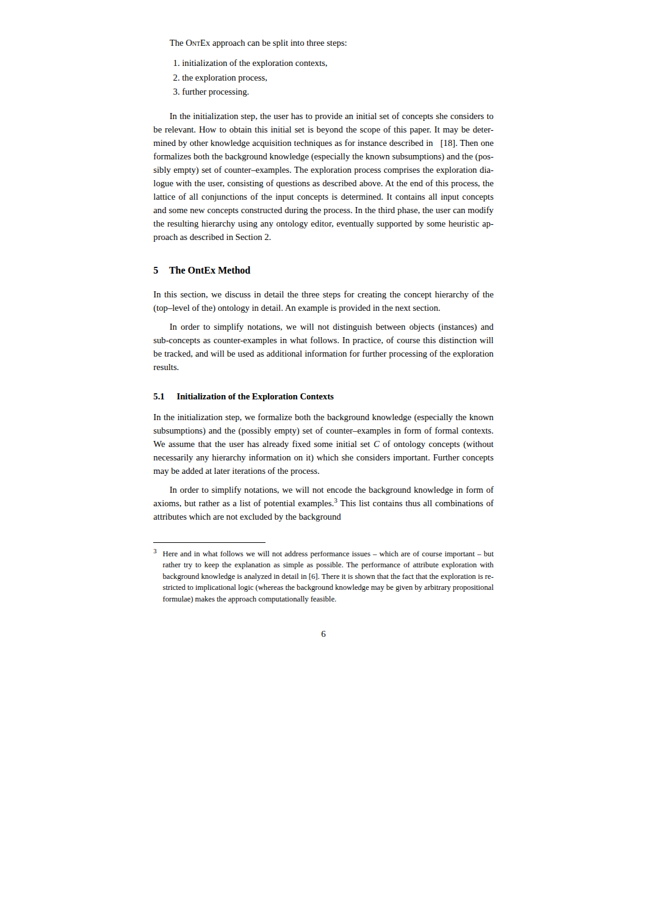The OntEx approach can be split into three steps:
initialization of the exploration contexts,
the exploration process,
further processing.
In the initialization step, the user has to provide an initial set of concepts she considers to be relevant. How to obtain this initial set is beyond the scope of this paper. It may be determined by other knowledge acquisition techniques as for instance described in [18]. Then one formalizes both the background knowledge (especially the known subsumptions) and the (possibly empty) set of counter–examples. The exploration process comprises the exploration dialogue with the user, consisting of questions as described above. At the end of this process, the lattice of all conjunctions of the input concepts is determined. It contains all input concepts and some new concepts constructed during the process. In the third phase, the user can modify the resulting hierarchy using any ontology editor, eventually supported by some heuristic approach as described in Section 2.
5 The OntEx Method
In this section, we discuss in detail the three steps for creating the concept hierarchy of the (top–level of the) ontology in detail. An example is provided in the next section.
In order to simplify notations, we will not distinguish between objects (instances) and sub-concepts as counter-examples in what follows. In practice, of course this distinction will be tracked, and will be used as additional information for further processing of the exploration results.
5.1 Initialization of the Exploration Contexts
In the initialization step, we formalize both the background knowledge (especially the known subsumptions) and the (possibly empty) set of counter–examples in form of formal contexts. We assume that the user has already fixed some initial set C of ontology concepts (without necessarily any hierarchy information on it) which she considers important. Further concepts may be added at later iterations of the process.
In order to simplify notations, we will not encode the background knowledge in form of axioms, but rather as a list of potential examples.3 This list contains thus all combinations of attributes which are not excluded by the background
3 Here and in what follows we will not address performance issues – which are of course important – but rather try to keep the explanation as simple as possible. The performance of attribute exploration with background knowledge is analyzed in detail in [6]. There it is shown that the fact that the exploration is restricted to implicational logic (whereas the background knowledge may be given by arbitrary propositional formulae) makes the approach computationally feasible.
6